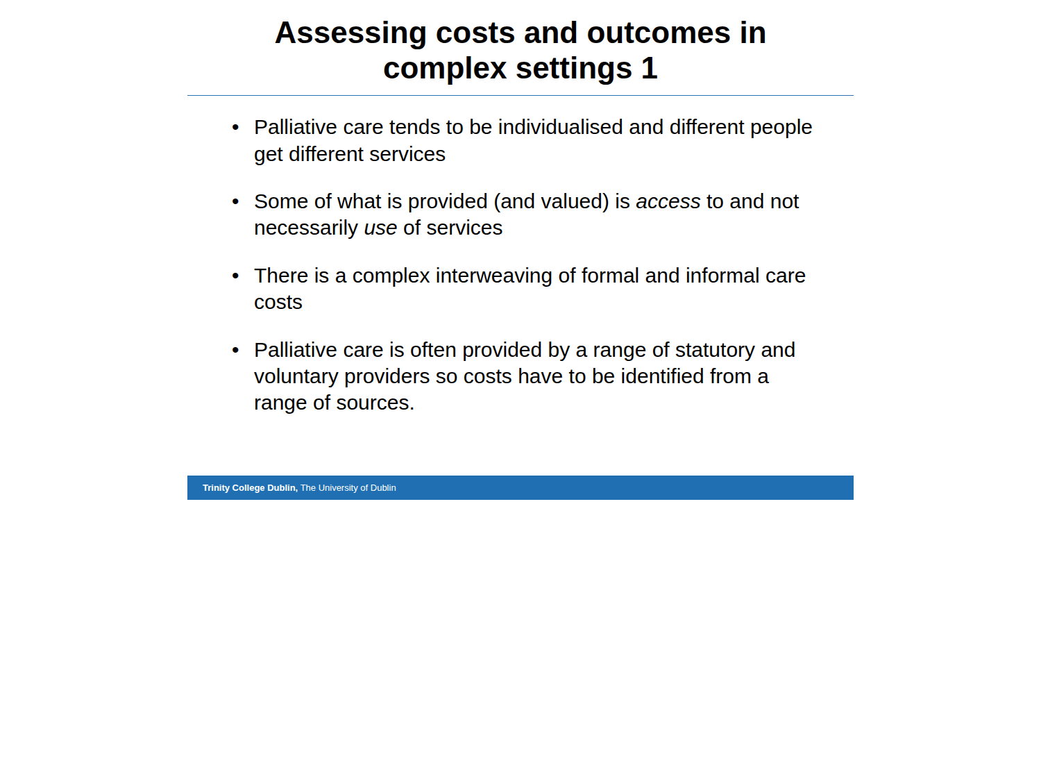Assessing costs and outcomes in complex settings 1
Palliative care tends to be individualised and different people get different services
Some of what is provided (and valued) is access to and not necessarily use of services
There is a complex interweaving of formal and informal care costs
Palliative care is often provided by a range of statutory and voluntary providers so costs have to be identified from a range of sources.
Trinity College Dublin, The University of Dublin